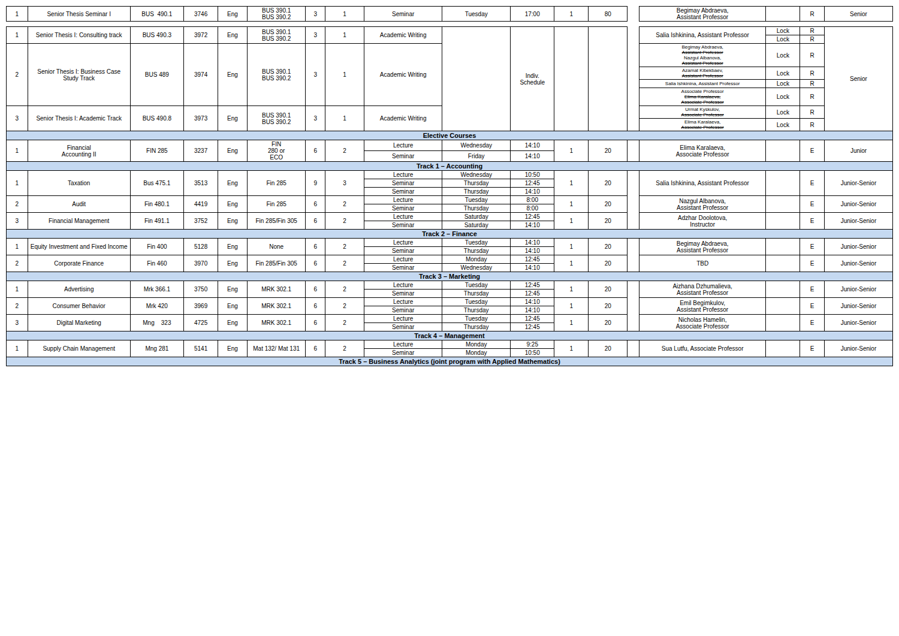| 1 | Senior Thesis Seminar I | BUS 490.1 | 3746 | Eng | BUS 390.1 BUS 390.2 | 3 | 1 | Seminar | Tuesday | 17:00 | 1 | 80 | | Begimay Abdraeva, Assistant Professor | | R | Senior |
| 1 | Senior Thesis I: Consulting track | BUS 490.3 | 3972 | Eng | BUS 390.1 BUS 390.2 | 3 | 1 | Academic Writing | | Indiv. Schedule | | | | Salia Ishkinina, Assistant Professor | Lock | R | Senior |
| Lock | R |
| 2 | Senior Thesis I: Business Case Study Track | BUS 489 | 3974 | Eng | BUS 390.1 BUS 390.2 | 3 | 1 | Academic Writing | Begimay Abdraeva, Assistant Professor Nazgul Albanova, Assistant Professor | Lock | R |
| Azamat Kibekbaev, Assistant Professor | Lock | R |
| Salia Ishkinina, Assistant Professor | Lock | R |
| Associate Professor Elima Karalaeva, Associate Professor | Lock | R |
| 3 | Senior Thesis I: Academic Track | BUS 490.8 | 3973 | Eng | BUS 390.1 BUS 390.2 | 3 | 1 | Academic Writing | Urmat Kyskulov, Associate Professor | Lock | R |
| Elima Karalaeva, Associate Professor | Lock | R |
| Elective Courses |
| 1 | Financial Accounting II | FIN 285 | 3237 | Eng | FIN 280 or ECO | 6 | 2 | Lecture | Wednesday | 14:10 | 1 | 20 | | Elima Karalaeva, Associate Professor | | E | Junior |
| Seminar | Friday | 14:10 |
| Track 1 – Accounting |
| 1 | Taxation | Bus 475.1 | 3513 | Eng | Fin 285 | 9 | 3 | Lecture | Wednesday | 10:50 | 1 | 20 | | Salia Ishkinina, Assistant Professor | | E | Junior-Senior |
| Seminar | Thursday | 12:45 |
| Seminar | Thursday | 14:10 |
| 2 | Audit | Fin 480.1 | 4419 | Eng | Fin 285 | 6 | 2 | Lecture | Tuesday | 8:00 | 1 | 20 | | Nazgul Albanova, Assistant Professor | | E | Junior-Senior |
| Seminar | Thursday | 8:00 |
| 3 | Financial Management | Fin 491.1 | 3752 | Eng | Fin 285/Fin 305 | 6 | 2 | Lecture | Saturday | 12:45 | 1 | 20 | | Adzhar Doolotova, Instructor | | E | Junior-Senior |
| Seminar | Saturday | 14:10 |
| Track 2 – Finance |
| 1 | Equity Investment and Fixed Income | Fin 400 | 5128 | Eng | None | 6 | 2 | Lecture | Tuesday | 14:10 | 1 | 20 | | Begimay Abdraeva, Assistant Professor | | E | Junior-Senior |
| Seminar | Thursday | 14:10 |
| 2 | Corporate Finance | Fin 460 | 3970 | Eng | Fin 285/Fin 305 | 6 | 2 | Lecture | Monday | 12:45 | 1 | 20 | | TBD | | E | Junior-Senior |
| Seminar | Wednesday | 14:10 |
| Track 3 – Marketing |
| 1 | Advertising | Mrk 366.1 | 3750 | Eng | MRK 302.1 | 6 | 2 | Lecture | Tuesday | 12:45 | 1 | 20 | | Aizhana Dzhumalieva, Assistant Professor | | E | Junior-Senior |
| Seminar | Thursday | 12:45 |
| 2 | Consumer Behavior | Mrk 420 | 3969 | Eng | MRK 302.1 | 6 | 2 | Lecture | Tuesday | 14:10 | 1 | 20 | | Emil Begimkulov, Assistant Professor | | E | Junior-Senior |
| Seminar | Thursday | 14:10 |
| 3 | Digital Marketing | Mng 323 | 4725 | Eng | MRK 302.1 | 6 | 2 | Lecture | Tuesday | 12:45 | 1 | 20 | | Nicholas Hamelin, Associate Professor | | E | Junior-Senior |
| Seminar | Thursday | 12:45 |
| Track 4 – Management |
| 1 | Supply Chain Management | Mng 281 | 5141 | Eng | Mat 132/ Mat 131 | 6 | 2 | Lecture | Monday | 9:25 | 1 | 20 | | Sua Lutfu, Associate Professor | | E | Junior-Senior |
| Seminar | Monday | 10:50 |
| Track 5 – Business Analytics (joint program with Applied Mathematics) |